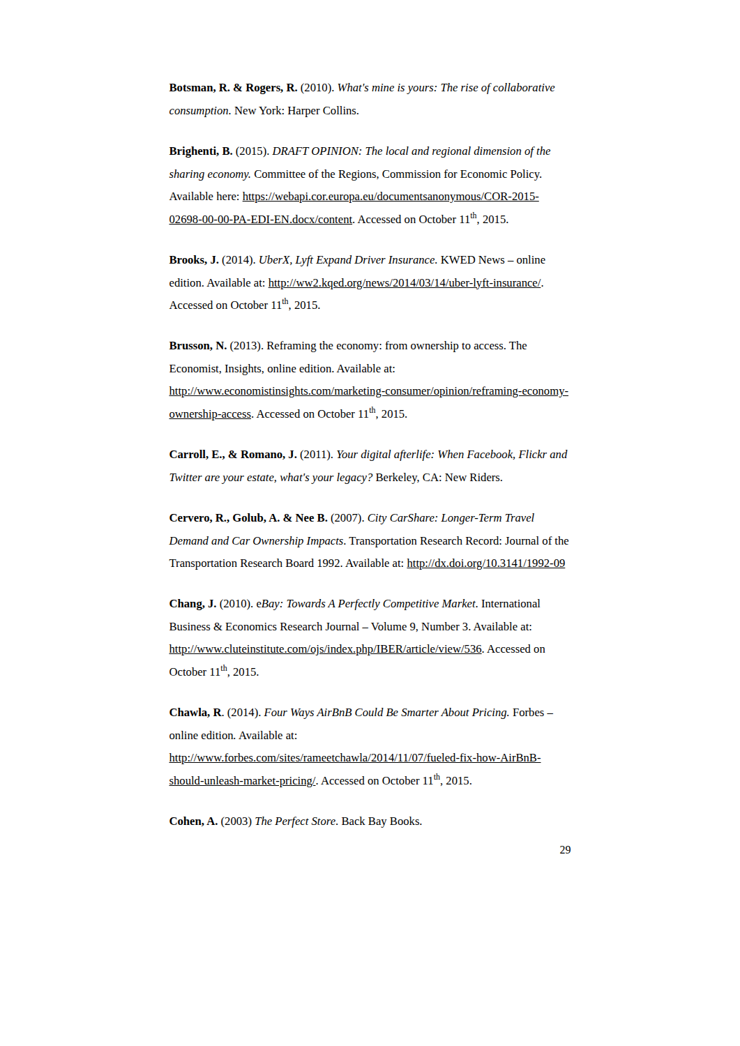Botsman, R. & Rogers, R. (2010). What's mine is yours: The rise of collaborative consumption. New York: Harper Collins.
Brighenti, B. (2015). DRAFT OPINION: The local and regional dimension of the sharing economy. Committee of the Regions, Commission for Economic Policy. Available here: https://webapi.cor.europa.eu/documentsanonymous/COR-2015-02698-00-00-PA-EDI-EN.docx/content. Accessed on October 11th, 2015.
Brooks, J. (2014). UberX, Lyft Expand Driver Insurance. KWED News – online edition. Available at: http://ww2.kqed.org/news/2014/03/14/uber-lyft-insurance/. Accessed on October 11th, 2015.
Brusson, N. (2013). Reframing the economy: from ownership to access. The Economist, Insights, online edition. Available at: http://www.economistinsights.com/marketing-consumer/opinion/reframing-economy-ownership-access. Accessed on October 11th, 2015.
Carroll, E., & Romano, J. (2011). Your digital afterlife: When Facebook, Flickr and Twitter are your estate, what's your legacy? Berkeley, CA: New Riders.
Cervero, R., Golub, A. & Nee B. (2007). City CarShare: Longer-Term Travel Demand and Car Ownership Impacts. Transportation Research Record: Journal of the Transportation Research Board 1992. Available at: http://dx.doi.org/10.3141/1992-09
Chang, J. (2010). eBay: Towards A Perfectly Competitive Market. International Business & Economics Research Journal – Volume 9, Number 3. Available at: http://www.cluteinstitute.com/ojs/index.php/IBER/article/view/536. Accessed on October 11th, 2015.
Chawla, R. (2014). Four Ways AirBnB Could Be Smarter About Pricing. Forbes – online edition. Available at: http://www.forbes.com/sites/rameetchawla/2014/11/07/fueled-fix-how-AirBnB-should-unleash-market-pricing/. Accessed on October 11th, 2015.
Cohen, A. (2003) The Perfect Store. Back Bay Books.
29